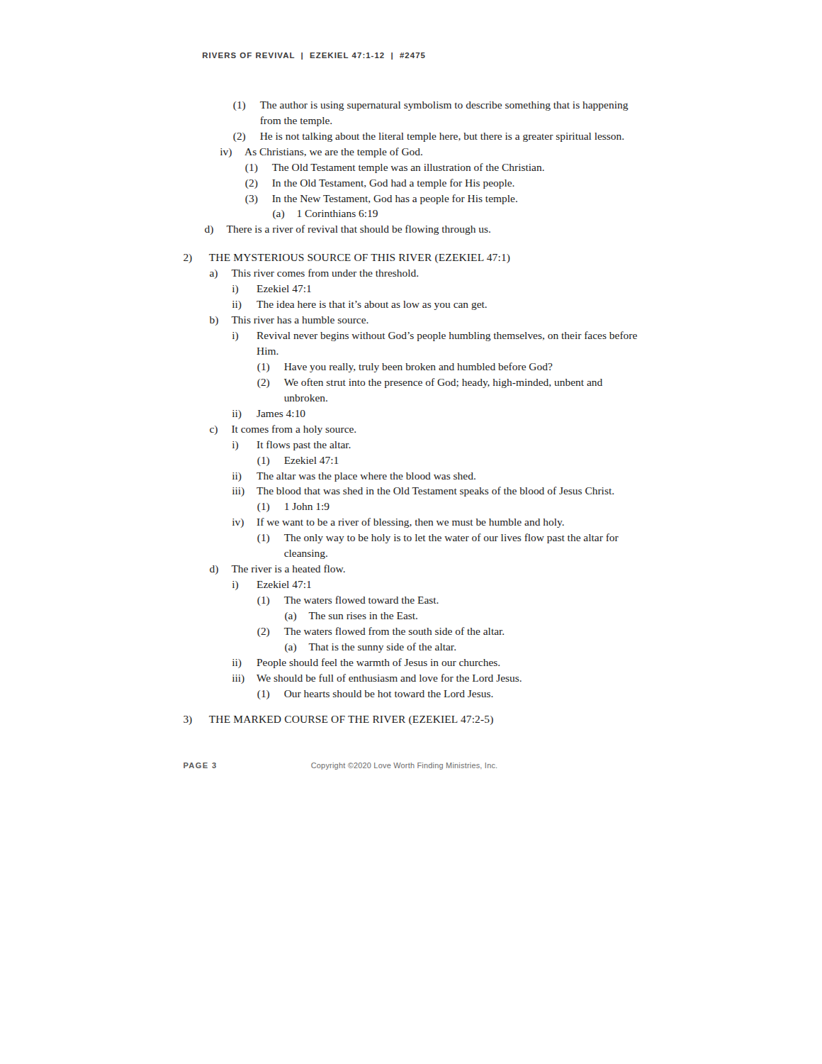Rivers of Revival | Ezekiel 47:1-12 | #2475
(1) The author is using supernatural symbolism to describe something that is happening from the temple.
(2) He is not talking about the literal temple here, but there is a greater spiritual lesson.
iv) As Christians, we are the temple of God.
(1) The Old Testament temple was an illustration of the Christian.
(2) In the Old Testament, God had a temple for His people.
(3) In the New Testament, God has a people for His temple.
(a) 1 Corinthians 6:19
d) There is a river of revival that should be flowing through us.
2) The Mysterious Source of This River (Ezekiel 47:1)
a) This river comes from under the threshold.
i) Ezekiel 47:1
ii) The idea here is that it’s about as low as you can get.
b) This river has a humble source.
i) Revival never begins without God’s people humbling themselves, on their faces before Him.
(1) Have you really, truly been broken and humbled before God?
(2) We often strut into the presence of God; heady, high-minded, unbent and unbroken.
ii) James 4:10
c) It comes from a holy source.
i) It flows past the altar.
(1) Ezekiel 47:1
ii) The altar was the place where the blood was shed.
iii) The blood that was shed in the Old Testament speaks of the blood of Jesus Christ.
(1) 1 John 1:9
iv) If we want to be a river of blessing, then we must be humble and holy.
(1) The only way to be holy is to let the water of our lives flow past the altar for cleansing.
d) The river is a heated flow.
i) Ezekiel 47:1
(1) The waters flowed toward the East.
(a) The sun rises in the East.
(2) The waters flowed from the south side of the altar.
(a) That is the sunny side of the altar.
ii) People should feel the warmth of Jesus in our churches.
iii) We should be full of enthusiasm and love for the Lord Jesus.
(1) Our hearts should be hot toward the Lord Jesus.
3) The Marked Course of the River (Ezekiel 47:2-5)
Page 3 Copyright ©2020 Love Worth Finding Ministries, Inc.